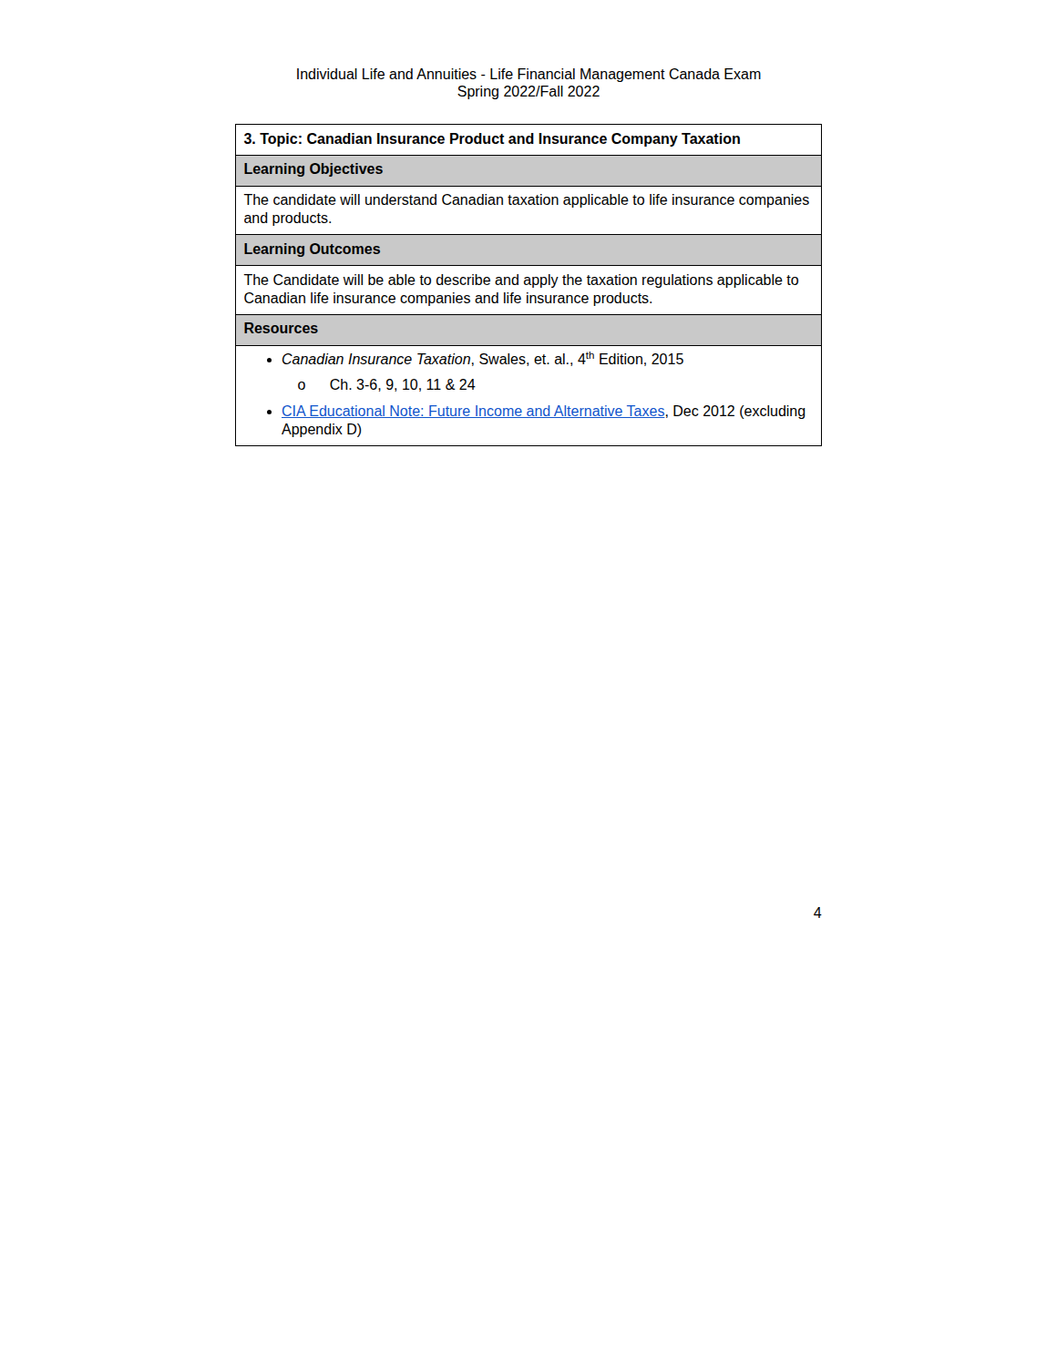Individual Life and Annuities - Life Financial Management Canada Exam Spring 2022/Fall 2022
| 3. Topic: Canadian Insurance Product and Insurance Company Taxation |
| Learning Objectives |
| The candidate will understand Canadian taxation applicable to life insurance companies and products. |
| Learning Outcomes |
| The Candidate will be able to describe and apply the taxation regulations applicable to Canadian life insurance companies and life insurance products. |
| Resources |
| Canadian Insurance Taxation , Swales, et. al., 4 th Edition, 2015 Ch. 3-6, 9, 10, 11 & 24 CIA Educational Note: Future Income and Alternative Taxes , Dec 2012 (excluding Appendix D) |
4